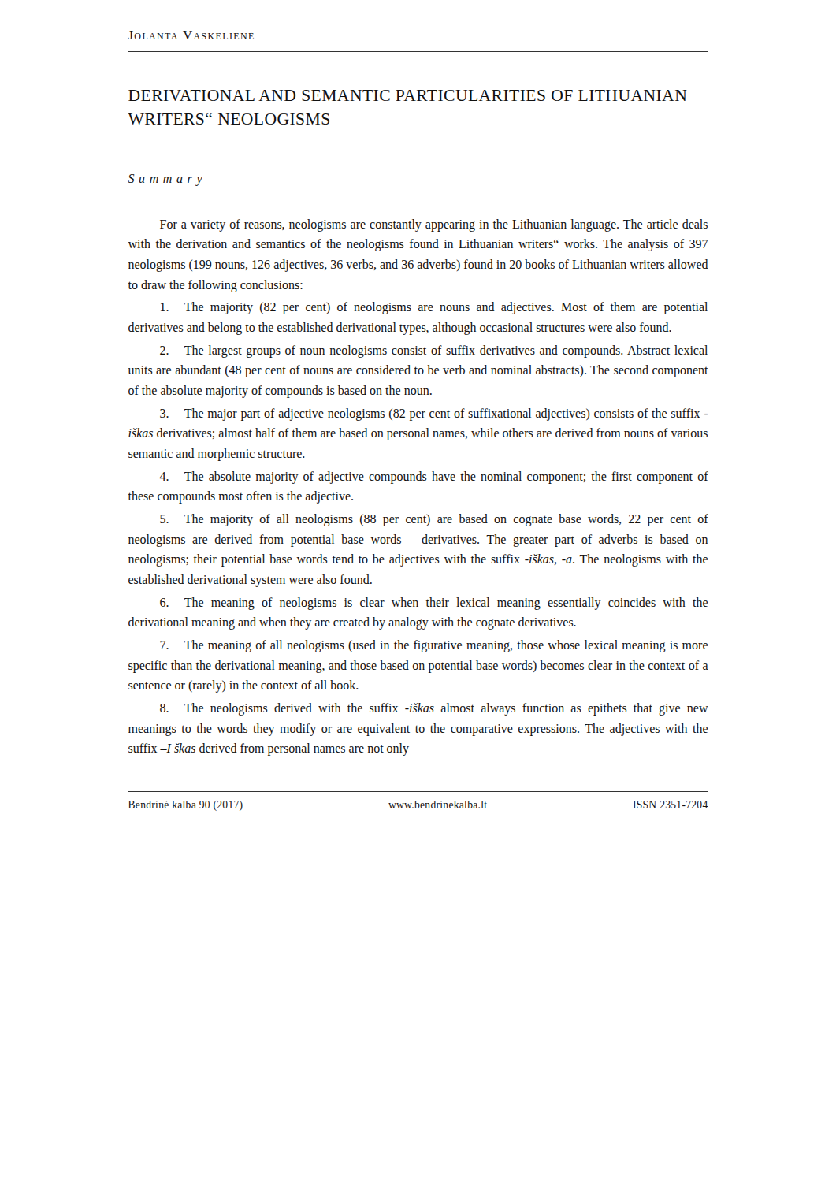Jolanta Vaskelienė
Derivational and Semantic Particularities of Lithuanian Writers“ Neologisms
Summary
For a variety of reasons, neologisms are constantly appearing in the Lithuanian language. The article deals with the derivation and semantics of the neologisms found in Lithuanian writers“ works. The analysis of 397 neologisms (199 nouns, 126 adjectives, 36 verbs, and 36 adverbs) found in 20 books of Lithuanian writers allowed to draw the following conclusions:
The majority (82 per cent) of neologisms are nouns and adjectives. Most of them are potential derivatives and belong to the established derivational types, although occasional structures were also found.
The largest groups of noun neologisms consist of suffix derivatives and compounds. Abstract lexical units are abundant (48 per cent of nouns are considered to be verb and nominal abstracts). The second component of the absolute majority of compounds is based on the noun.
The major part of adjective neologisms (82 per cent of suffixational adjectives) consists of the suffix -iškas derivatives; almost half of them are based on personal names, while others are derived from nouns of various semantic and morphemic structure.
The absolute majority of adjective compounds have the nominal component; the first component of these compounds most often is the adjective.
The majority of all neologisms (88 per cent) are based on cognate base words, 22 per cent of neologisms are derived from potential base words – derivatives. The greater part of adverbs is based on neologisms; their potential base words tend to be adjectives with the suffix -iškas, -a. The neologisms with the established derivational system were also found.
The meaning of neologisms is clear when their lexical meaning essentially coincides with the derivational meaning and when they are created by analogy with the cognate derivatives.
The meaning of all neologisms (used in the figurative meaning, those whose lexical meaning is more specific than the derivational meaning, and those based on potential base words) becomes clear in the context of a sentence or (rarely) in the context of all book.
The neologisms derived with the suffix -iškas almost always function as epithets that give new meanings to the words they modify or are equivalent to the comparative expressions. The adjectives with the suffix –I škas derived from personal names are not only
Bendrinė kalba 90 (2017) www.bendrinekalba.lt ISSN 2351-7204